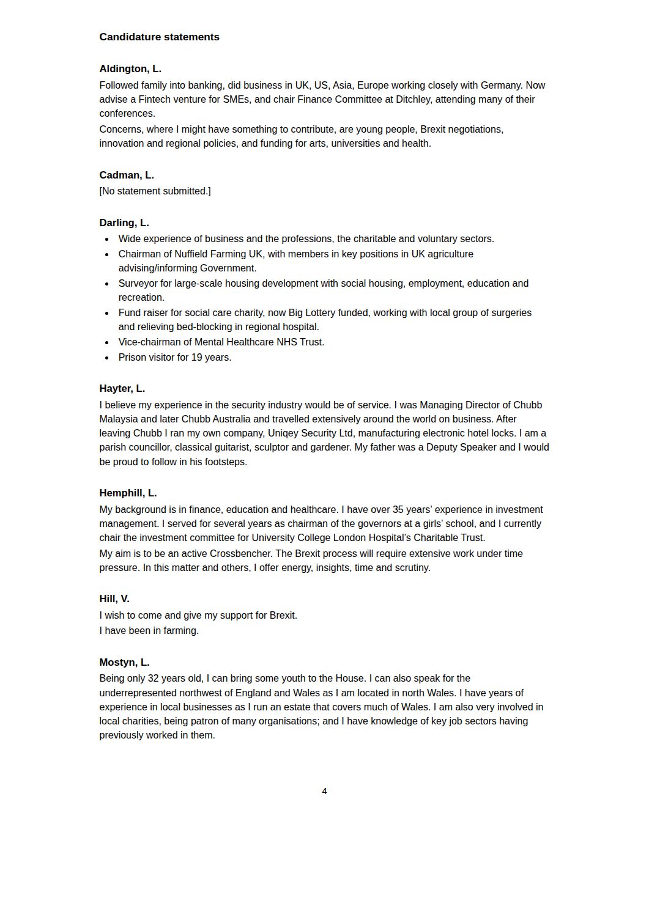Candidature statements
Aldington, L.
Followed family into banking, did business in UK, US, Asia, Europe working closely with Germany. Now advise a Fintech venture for SMEs, and chair Finance Committee at Ditchley, attending many of their conferences.
Concerns, where I might have something to contribute, are young people, Brexit negotiations, innovation and regional policies, and funding for arts, universities and health.
Cadman, L.
[No statement submitted.]
Darling, L.
Wide experience of business and the professions, the charitable and voluntary sectors.
Chairman of Nuffield Farming UK, with members in key positions in UK agriculture advising/informing Government.
Surveyor for large-scale housing development with social housing, employment, education and recreation.
Fund raiser for social care charity, now Big Lottery funded, working with local group of surgeries and relieving bed-blocking in regional hospital.
Vice-chairman of Mental Healthcare NHS Trust.
Prison visitor for 19 years.
Hayter, L.
I believe my experience in the security industry would be of service. I was Managing Director of Chubb Malaysia and later Chubb Australia and travelled extensively around the world on business. After leaving Chubb I ran my own company, Uniqey Security Ltd, manufacturing electronic hotel locks. I am a parish councillor, classical guitarist, sculptor and gardener. My father was a Deputy Speaker and I would be proud to follow in his footsteps.
Hemphill, L.
My background is in finance, education and healthcare. I have over 35 years’ experience in investment management. I served for several years as chairman of the governors at a girls’ school, and I currently chair the investment committee for University College London Hospital’s Charitable Trust.
My aim is to be an active Crossbencher. The Brexit process will require extensive work under time pressure. In this matter and others, I offer energy, insights, time and scrutiny.
Hill, V.
I wish to come and give my support for Brexit.
I have been in farming.
Mostyn, L.
Being only 32 years old, I can bring some youth to the House. I can also speak for the underrepresented northwest of England and Wales as I am located in north Wales. I have years of experience in local businesses as I run an estate that covers much of Wales. I am also very involved in local charities, being patron of many organisations; and I have knowledge of key job sectors having previously worked in them.
4